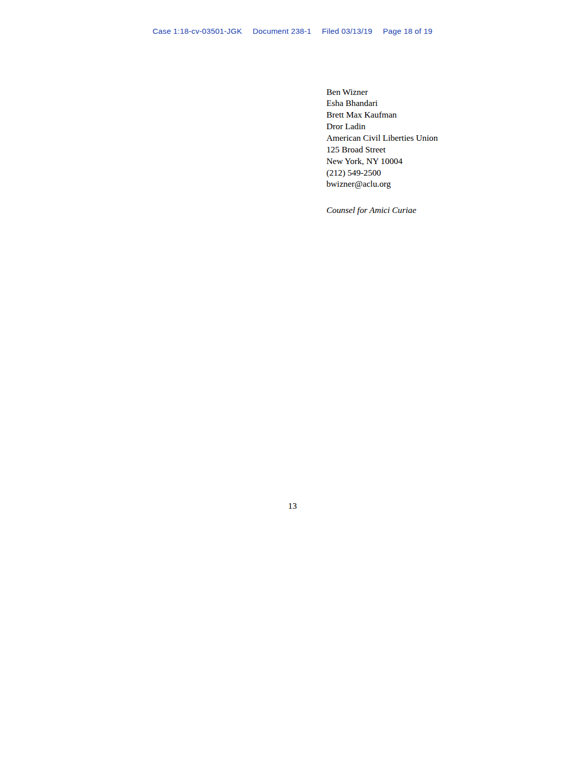Case 1:18-cv-03501-JGK Document 238-1 Filed 03/13/19 Page 18 of 19
Ben Wizner
Esha Bhandari
Brett Max Kaufman
Dror Ladin
American Civil Liberties Union
125 Broad Street
New York, NY 10004
(212) 549-2500
bwizner@aclu.org
Counsel for Amici Curiae
13